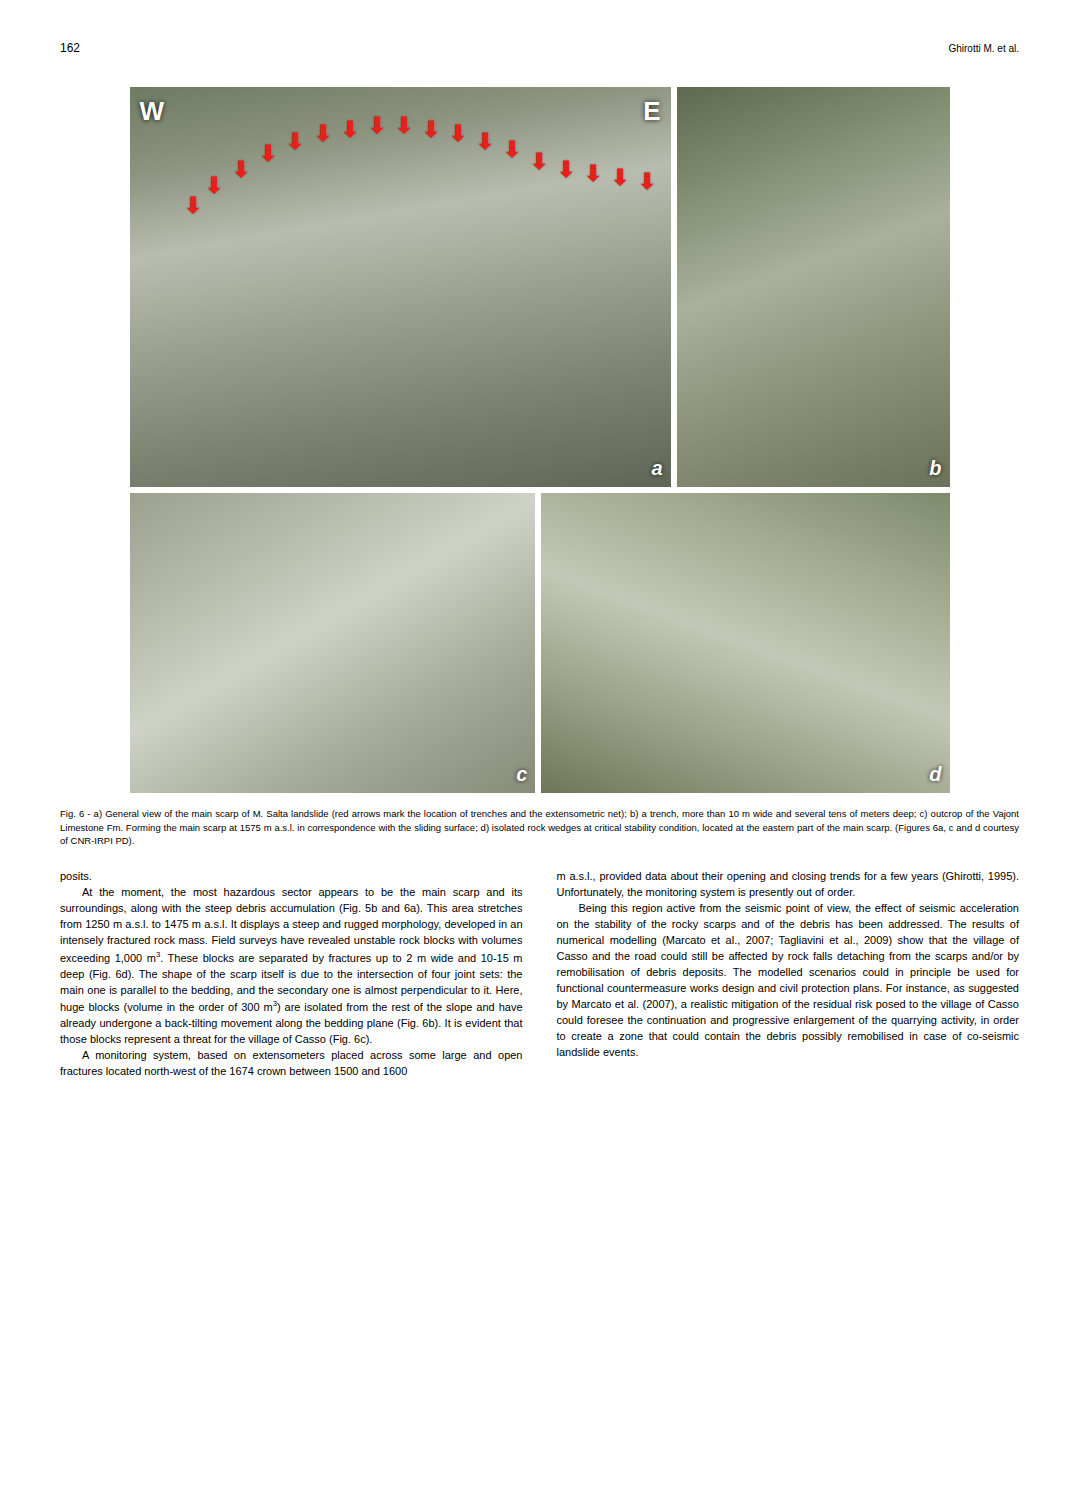162
Ghirotti M. et al.
W
E
⬇ ⬇ ⬇ ⬇ ⬇ ⬇ ⬇ ⬇ ⬇ ⬇ ⬇ ⬇ ⬇ ⬇ ⬇ ⬇ ⬇ ⬇
a
b
c
d
Fig. 6 - a) General view of the main scarp of M. Salta landslide (red arrows mark the location of trenches and the extensometric net); b) a trench, more than 10 m wide and several tens of meters deep; c) outcrop of the Vajont Limestone Fm. Forming the main scarp at 1575 m a.s.l. in correspondence with the sliding surface; d) isolated rock wedges at critical stability condition, located at the eastern part of the main scarp. (Figures 6a, c and d courtesy of CNR-IRPI PD).
posits.
At the moment, the most hazardous sector appears to be the main scarp and its surroundings, along with the steep debris accumulation (Fig. 5b and 6a). This area stretches from 1250 m a.s.l. to 1475 m a.s.l. It displays a steep and rugged morphology, developed in an intensely fractured rock mass. Field surveys have revealed unstable rock blocks with volumes exceeding 1,000 m3. These blocks are separated by fractures up to 2 m wide and 10-15 m deep (Fig. 6d). The shape of the scarp itself is due to the intersection of four joint sets: the main one is parallel to the bedding, and the secondary one is almost perpendicular to it. Here, huge blocks (volume in the order of 300 m3) are isolated from the rest of the slope and have already undergone a back-tilting movement along the bedding plane (Fig. 6b). It is evident that those blocks represent a threat for the village of Casso (Fig. 6c).
A monitoring system, based on extensometers placed across some large and open fractures located north-west of the 1674 crown between 1500 and 1600
m a.s.l., provided data about their opening and closing trends for a few years (Ghirotti, 1995). Unfortunately, the monitoring system is presently out of order.
Being this region active from the seismic point of view, the effect of seismic acceleration on the stability of the rocky scarps and of the debris has been addressed. The results of numerical modelling (Marcato et al., 2007; Tagliavini et al., 2009) show that the village of Casso and the road could still be affected by rock falls detaching from the scarps and/or by remobilisation of debris deposits. The modelled scenarios could in principle be used for functional countermeasure works design and civil protection plans. For instance, as suggested by Marcato et al. (2007), a realistic mitigation of the residual risk posed to the village of Casso could foresee the continuation and progressive enlargement of the quarrying activity, in order to create a zone that could contain the debris possibly remobilised in case of co-seismic landslide events.